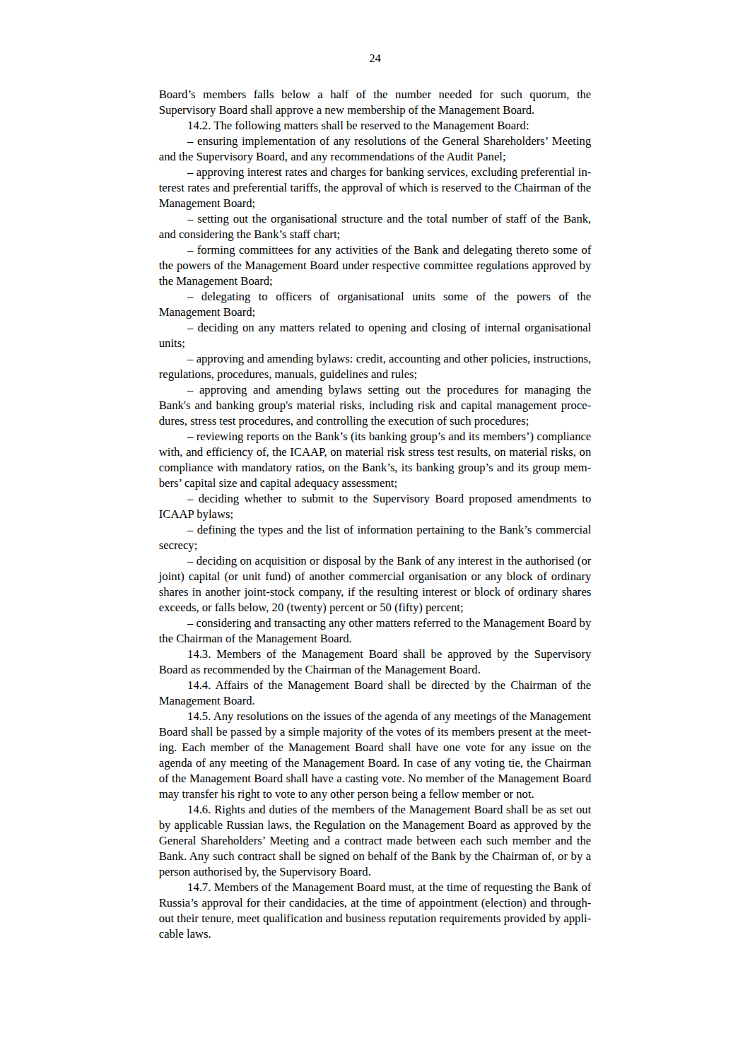24
Board’s members falls below a half of the number needed for such quorum, the Supervisory Board shall approve a new membership of the Management Board.
14.2. The following matters shall be reserved to the Management Board:
– ensuring implementation of any resolutions of the General Shareholders’ Meeting and the Supervisory Board, and any recommendations of the Audit Panel;
– approving interest rates and charges for banking services, excluding preferential interest rates and preferential tariffs, the approval of which is reserved to the Chairman of the Management Board;
– setting out the organisational structure and the total number of staff of the Bank, and considering the Bank’s staff chart;
– forming committees for any activities of the Bank and delegating thereto some of the powers of the Management Board under respective committee regulations approved by the Management Board;
– delegating to officers of organisational units some of the powers of the Management Board;
– deciding on any matters related to opening and closing of internal organisational units;
– approving and amending bylaws: credit, accounting and other policies, instructions, regulations, procedures, manuals, guidelines and rules;
– approving and amending bylaws setting out the procedures for managing the Bank's and banking group's material risks, including risk and capital management procedures, stress test procedures, and controlling the execution of such procedures;
– reviewing reports on the Bank’s (its banking group’s and its members’) compliance with, and efficiency of, the ICAAP, on material risk stress test results, on material risks, on compliance with mandatory ratios, on the Bank’s, its banking group’s and its group members’ capital size and capital adequacy assessment;
– deciding whether to submit to the Supervisory Board proposed amendments to ICAAP bylaws;
– defining the types and the list of information pertaining to the Bank’s commercial secrecy;
– deciding on acquisition or disposal by the Bank of any interest in the authorised (or joint) capital (or unit fund) of another commercial organisation or any block of ordinary shares in another joint-stock company, if the resulting interest or block of ordinary shares exceeds, or falls below, 20 (twenty) percent or 50 (fifty) percent;
– considering and transacting any other matters referred to the Management Board by the Chairman of the Management Board.
14.3. Members of the Management Board shall be approved by the Supervisory Board as recommended by the Chairman of the Management Board.
14.4. Affairs of the Management Board shall be directed by the Chairman of the Management Board.
14.5. Any resolutions on the issues of the agenda of any meetings of the Management Board shall be passed by a simple majority of the votes of its members present at the meeting. Each member of the Management Board shall have one vote for any issue on the agenda of any meeting of the Management Board. In case of any voting tie, the Chairman of the Management Board shall have a casting vote. No member of the Management Board may transfer his right to vote to any other person being a fellow member or not.
14.6. Rights and duties of the members of the Management Board shall be as set out by applicable Russian laws, the Regulation on the Management Board as approved by the General Shareholders’ Meeting and a contract made between each such member and the Bank. Any such contract shall be signed on behalf of the Bank by the Chairman of, or by a person authorised by, the Supervisory Board.
14.7. Members of the Management Board must, at the time of requesting the Bank of Russia’s approval for their candidacies, at the time of appointment (election) and throughout their tenure, meet qualification and business reputation requirements provided by applicable laws.